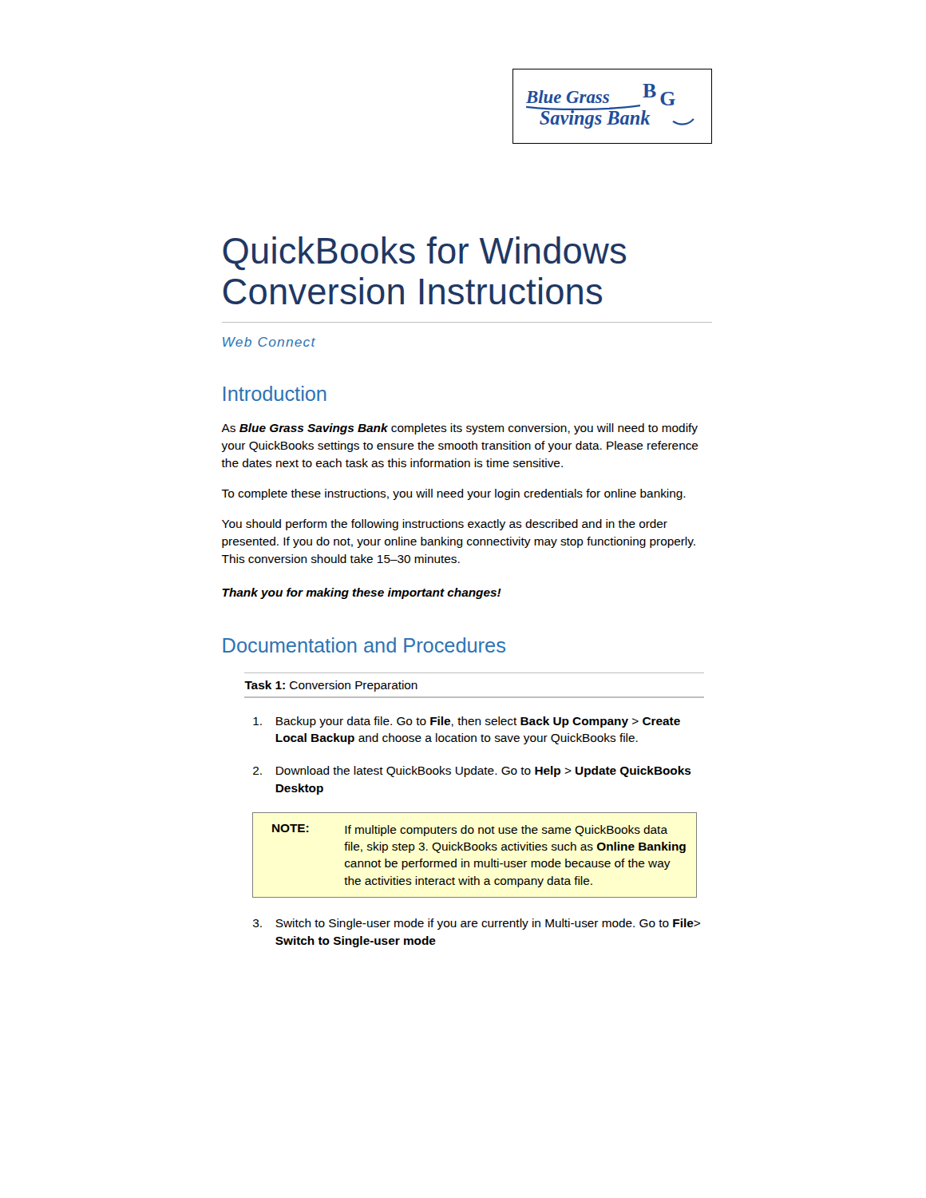QuickBooks for Windows
Conversion Instructions
Web Connect
Introduction
As Blue Grass Savings Bank completes its system conversion, you will need to modify your QuickBooks settings to ensure the smooth transition of your data. Please reference the dates next to each task as this information is time sensitive.
To complete these instructions, you will need your login credentials for online banking.
You should perform the following instructions exactly as described and in the order presented. If you do not, your online banking connectivity may stop functioning properly. This conversion should take 15–30 minutes.
Thank you for making these important changes!
Documentation and Procedures
Task 1: Conversion Preparation
Backup your data file. Go to File, then select Back Up Company > Create Local Backup and choose a location to save your QuickBooks file.
Download the latest QuickBooks Update. Go to Help > Update QuickBooks Desktop
NOTE:
If multiple computers do not use the same QuickBooks data file, skip step 3. QuickBooks activities such as Online Banking cannot be performed in multi-user mode because of the way the activities interact with a company data file.
Switch to Single-user mode if you are currently in Multi-user mode. Go to File> Switch to Single-user mode